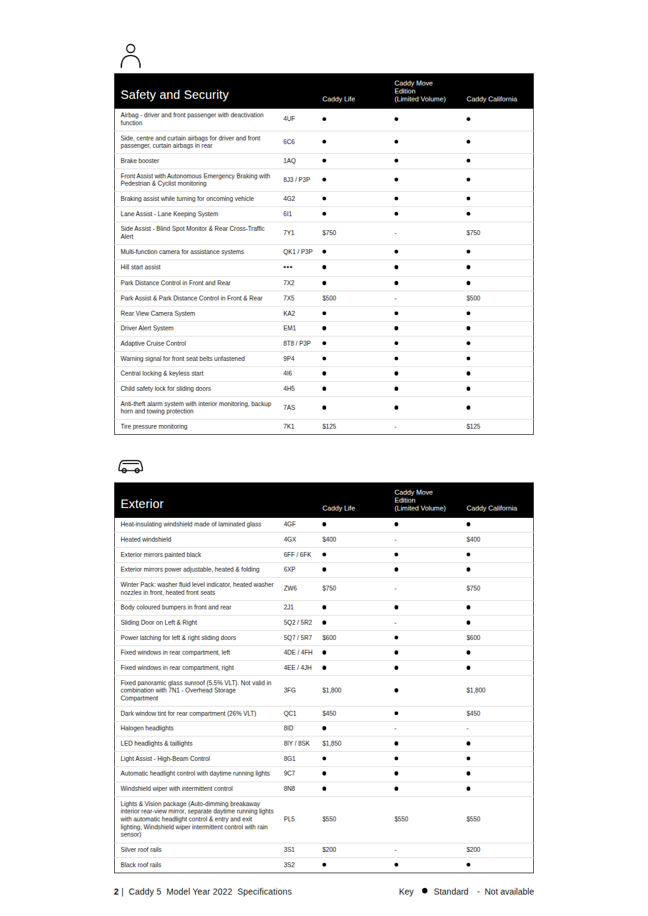| Safety and Security | | Caddy Life | Caddy Move Edition (Limited Volume) | Caddy California |
| --- | --- | --- | --- | --- |
| Airbag - driver and front passenger with deactivation function | 4UF | | | |
| Side, centre and curtain airbags for driver and front passenger, curtain airbags in rear | 6C6 | | | |
| Brake booster | 1AQ | | | |
| Front Assist with Autonomous Emergency Braking with Pedestrian & Cyclist monitoring | 8J3 / P3P | | | |
| Braking assist while turning for oncoming vehicle | 4G2 | | | |
| Lane Assist - Lane Keeping System | 6I1 | | | |
| Side Assist - Blind Spot Monitor & Rear Cross-Traffic Alert | 7Y1 | $750 | - | $750 |
| Multi-function camera for assistance systems | QK1 / P3P | | | |
| Hill start assist | ••• | | | |
| Park Distance Control in Front and Rear | 7X2 | | | |
| Park Assist & Park Distance Control in Front & Rear | 7X5 | $500 | - | $500 |
| Rear View Camera System | KA2 | | | |
| Driver Alert System | EM1 | | | |
| Adaptive Cruise Control | 8T8 / P3P | | | |
| Warning signal for front seat belts unfastened | 9P4 | | | |
| Central locking & keyless start | 4I6 | | | |
| Child safety lock for sliding doors | 4H5 | | | |
| Anti-theft alarm system with interior monitoring, backup horn and towing protection | 7AS | | | |
| Tire pressure monitoring | 7K1 | $125 | - | $125 |
| Exterior | | Caddy Life | Caddy Move Edition (Limited Volume) | Caddy California |
| --- | --- | --- | --- | --- |
| Heat-insulating windshield made of laminated glass | 4GF | | | |
| Heated windshield | 4GX | $400 | - | $400 |
| Exterior mirrors painted black | 6FF / 6FK | | | |
| Exterior mirrors power adjustable, heated & folding | 6XP | | | |
| Winter Pack: washer fluid level indicator, heated washer nozzles in front, heated front seats | ZW6 | $750 | - | $750 |
| Body coloured bumpers in front and rear | 2J1 | | | |
| Sliding Door on Left & Right | 5Q2 / 5R2 | | - | |
| Power latching for left & right sliding doors | 5Q7 / 5R7 | $600 | | $600 |
| Fixed windows in rear compartment, left | 4DE / 4FH | | | |
| Fixed windows in rear compartment, right | 4EE / 4JH | | | |
| Fixed panoramic glass sunroof (5.5% VLT). Not valid in combination with 7N1 - Overhead Storage Compartment | 3FG | $1,800 | | $1,800 |
| Dark window tint for rear compartment (26% VLT) | QC1 | $450 | | $450 |
| Halogen headlights | 8ID | | - | - |
| LED headlights & taillights | 8IY / 8SK | $1,850 | | |
| Light Assist - High-Beam Control | 8G1 | | | |
| Automatic headlight control with daytime running lights | 9C7 | | | |
| Windshield wiper with intermittent control | 8N8 | | | |
| Lights & Vision package (Auto-dimming breakaway interior rear-view mirror, separate daytime running lights with automatic headlight control & entry and exit lighting, Windshield wiper intermittent control with rain sensor) | PL5 | $550 | $550 | $550 |
| Silver roof rails | 3S1 | $200 | - | $200 |
| Black roof rails | 3S2 | | | |
2 | Caddy 5 Model Year 2022 Specifications
Key Standard - Not available